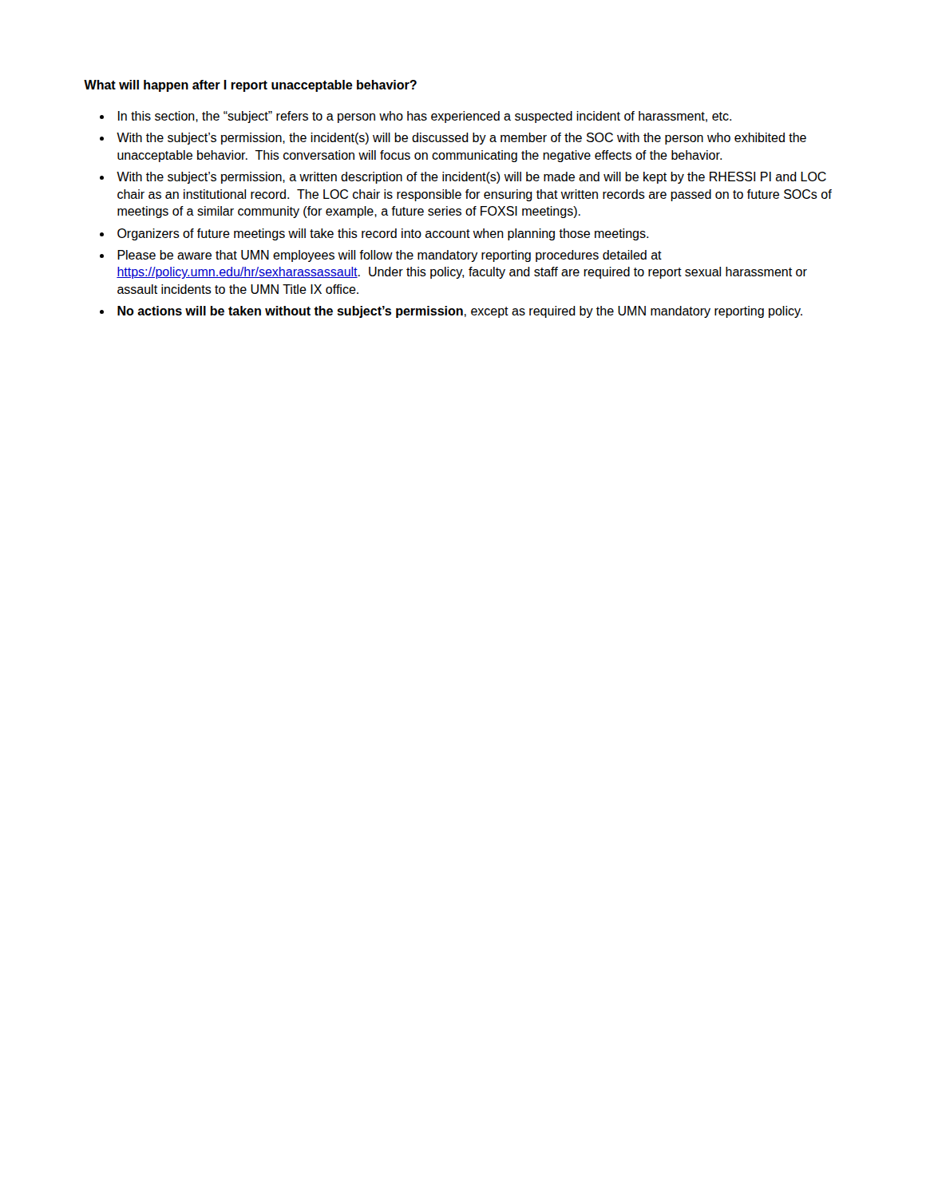What will happen after I report unacceptable behavior?
In this section, the “subject” refers to a person who has experienced a suspected incident of harassment, etc.
With the subject’s permission, the incident(s) will be discussed by a member of the SOC with the person who exhibited the unacceptable behavior. This conversation will focus on communicating the negative effects of the behavior.
With the subject’s permission, a written description of the incident(s) will be made and will be kept by the RHESSI PI and LOC chair as an institutional record. The LOC chair is responsible for ensuring that written records are passed on to future SOCs of meetings of a similar community (for example, a future series of FOXSI meetings).
Organizers of future meetings will take this record into account when planning those meetings.
Please be aware that UMN employees will follow the mandatory reporting procedures detailed at https://policy.umn.edu/hr/sexharassassault. Under this policy, faculty and staff are required to report sexual harassment or assault incidents to the UMN Title IX office.
No actions will be taken without the subject’s permission, except as required by the UMN mandatory reporting policy.